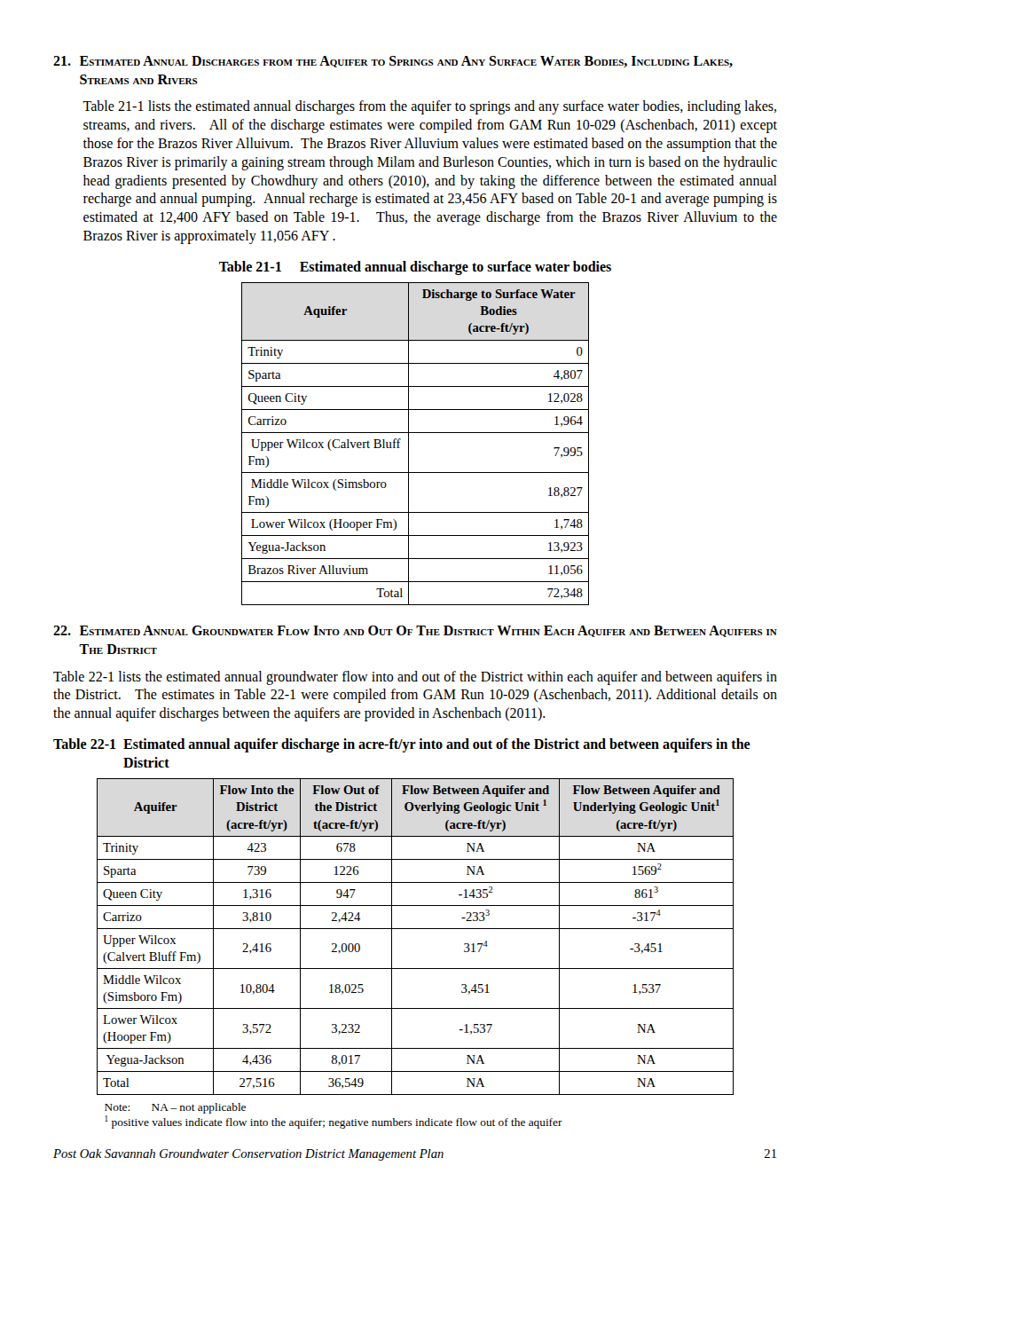21. Estimated Annual Discharges from the Aquifer to Springs and Any Surface Water Bodies, Including Lakes, Streams and Rivers
Table 21-1 lists the estimated annual discharges from the aquifer to springs and any surface water bodies, including lakes, streams, and rivers. All of the discharge estimates were compiled from GAM Run 10-029 (Aschenbach, 2011) except those for the Brazos River Alluivum. The Brazos River Alluvium values were estimated based on the assumption that the Brazos River is primarily a gaining stream through Milam and Burleson Counties, which in turn is based on the hydraulic head gradients presented by Chowdhury and others (2010), and by taking the difference between the estimated annual recharge and annual pumping. Annual recharge is estimated at 23,456 AFY based on Table 20-1 and average pumping is estimated at 12,400 AFY based on Table 19-1. Thus, the average discharge from the Brazos River Alluvium to the Brazos River is approximately 11,056 AFY .
Table 21-1 Estimated annual discharge to surface water bodies
| Aquifer | Discharge to Surface Water Bodies (acre-ft/yr) |
| --- | --- |
| Trinity | 0 |
| Sparta | 4,807 |
| Queen City | 12,028 |
| Carrizo | 1,964 |
| Upper Wilcox (Calvert Bluff Fm) | 7,995 |
| Middle Wilcox (Simsboro Fm) | 18,827 |
| Lower Wilcox (Hooper Fm) | 1,748 |
| Yegua-Jackson | 13,923 |
| Brazos River Alluvium | 11,056 |
| Total | 72,348 |
22. Estimated Annual Groundwater Flow Into and Out Of The District Within Each Aquifer and Between Aquifers in The District
Table 22-1 lists the estimated annual groundwater flow into and out of the District within each aquifer and between aquifers in the District. The estimates in Table 22-1 were compiled from GAM Run 10-029 (Aschenbach, 2011). Additional details on the annual aquifer discharges between the aquifers are provided in Aschenbach (2011).
Table 22-1 Estimated annual aquifer discharge in acre-ft/yr into and out of the District and between aquifers in the District
| Aquifer | Flow Into the District (acre-ft/yr) | Flow Out of the District t(acre-ft/yr) | Flow Between Aquifer and Overlying Geologic Unit 1 (acre-ft/yr) | Flow Between Aquifer and Underlying Geologic Unit 1 (acre-ft/yr) |
| --- | --- | --- | --- | --- |
| Trinity | 423 | 678 | NA | NA |
| Sparta | 739 | 1226 | NA | 1569 2 |
| Queen City | 1,316 | 947 | -1435 2 | 861 3 |
| Carrizo | 3,810 | 2,424 | -233 3 | -317 4 |
| Upper Wilcox (Calvert Bluff Fm) | 2,416 | 2,000 | 317 4 | -3,451 |
| Middle Wilcox (Simsboro Fm) | 10,804 | 18,025 | 3,451 | 1,537 |
| Lower Wilcox (Hooper Fm) | 3,572 | 3,232 | -1,537 | NA |
| Yegua-Jackson | 4,436 | 8,017 | NA | NA |
| Total | 27,516 | 36,549 | NA | NA |
Note: NA – not applicable 1 positive values indicate flow into the aquifer; negative numbers indicate flow out of the aquifer
Post Oak Savannah Groundwater Conservation District Management Plan 21